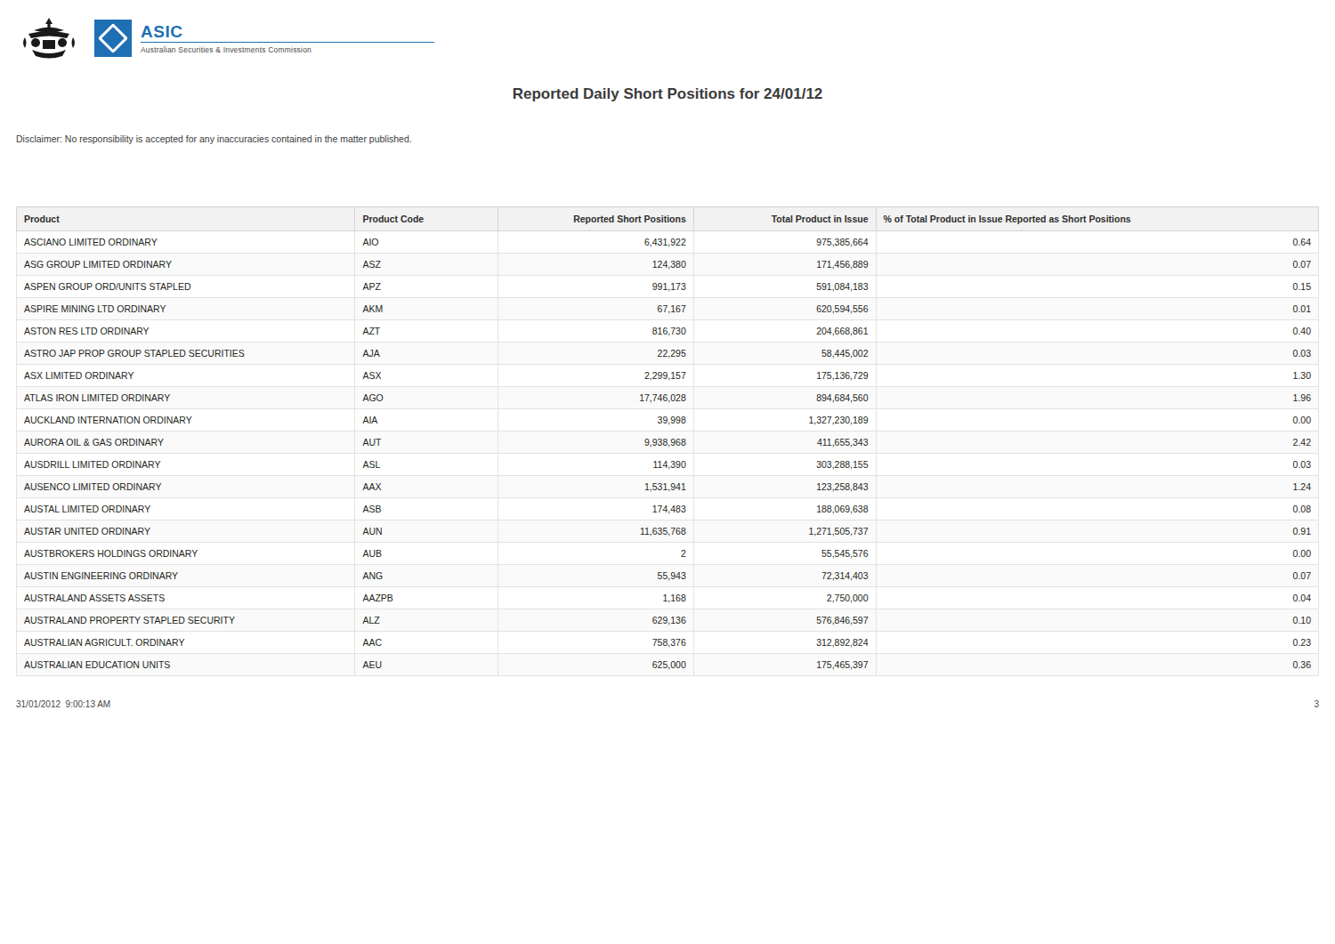ASIC
Australian Securities & Investments Commission
Reported Daily Short Positions for 24/01/12
Disclaimer: No responsibility is accepted for any inaccuracies contained in the matter published.
| Product | Product Code | Reported Short Positions | Total Product in Issue | % of Total Product in Issue Reported as Short Positions |
| --- | --- | --- | --- | --- |
| ASCIANO LIMITED ORDINARY | AIO | 6,431,922 | 975,385,664 | 0.64 |
| ASG GROUP LIMITED ORDINARY | ASZ | 124,380 | 171,456,889 | 0.07 |
| ASPEN GROUP ORD/UNITS STAPLED | APZ | 991,173 | 591,084,183 | 0.15 |
| ASPIRE MINING LTD ORDINARY | AKM | 67,167 | 620,594,556 | 0.01 |
| ASTON RES LTD ORDINARY | AZT | 816,730 | 204,668,861 | 0.40 |
| ASTRO JAP PROP GROUP STAPLED SECURITIES | AJA | 22,295 | 58,445,002 | 0.03 |
| ASX LIMITED ORDINARY | ASX | 2,299,157 | 175,136,729 | 1.30 |
| ATLAS IRON LIMITED ORDINARY | AGO | 17,746,028 | 894,684,560 | 1.96 |
| AUCKLAND INTERNATION ORDINARY | AIA | 39,998 | 1,327,230,189 | 0.00 |
| AURORA OIL & GAS ORDINARY | AUT | 9,938,968 | 411,655,343 | 2.42 |
| AUSDRILL LIMITED ORDINARY | ASL | 114,390 | 303,288,155 | 0.03 |
| AUSENCO LIMITED ORDINARY | AAX | 1,531,941 | 123,258,843 | 1.24 |
| AUSTAL LIMITED ORDINARY | ASB | 174,483 | 188,069,638 | 0.08 |
| AUSTAR UNITED ORDINARY | AUN | 11,635,768 | 1,271,505,737 | 0.91 |
| AUSTBROKERS HOLDINGS ORDINARY | AUB | 2 | 55,545,576 | 0.00 |
| AUSTIN ENGINEERING ORDINARY | ANG | 55,943 | 72,314,403 | 0.07 |
| AUSTRALAND ASSETS ASSETS | AAZPB | 1,168 | 2,750,000 | 0.04 |
| AUSTRALAND PROPERTY STAPLED SECURITY | ALZ | 629,136 | 576,846,597 | 0.10 |
| AUSTRALIAN AGRICULT. ORDINARY | AAC | 758,376 | 312,892,824 | 0.23 |
| AUSTRALIAN EDUCATION UNITS | AEU | 625,000 | 175,465,397 | 0.36 |
31/01/2012 9:00:13 AM
3